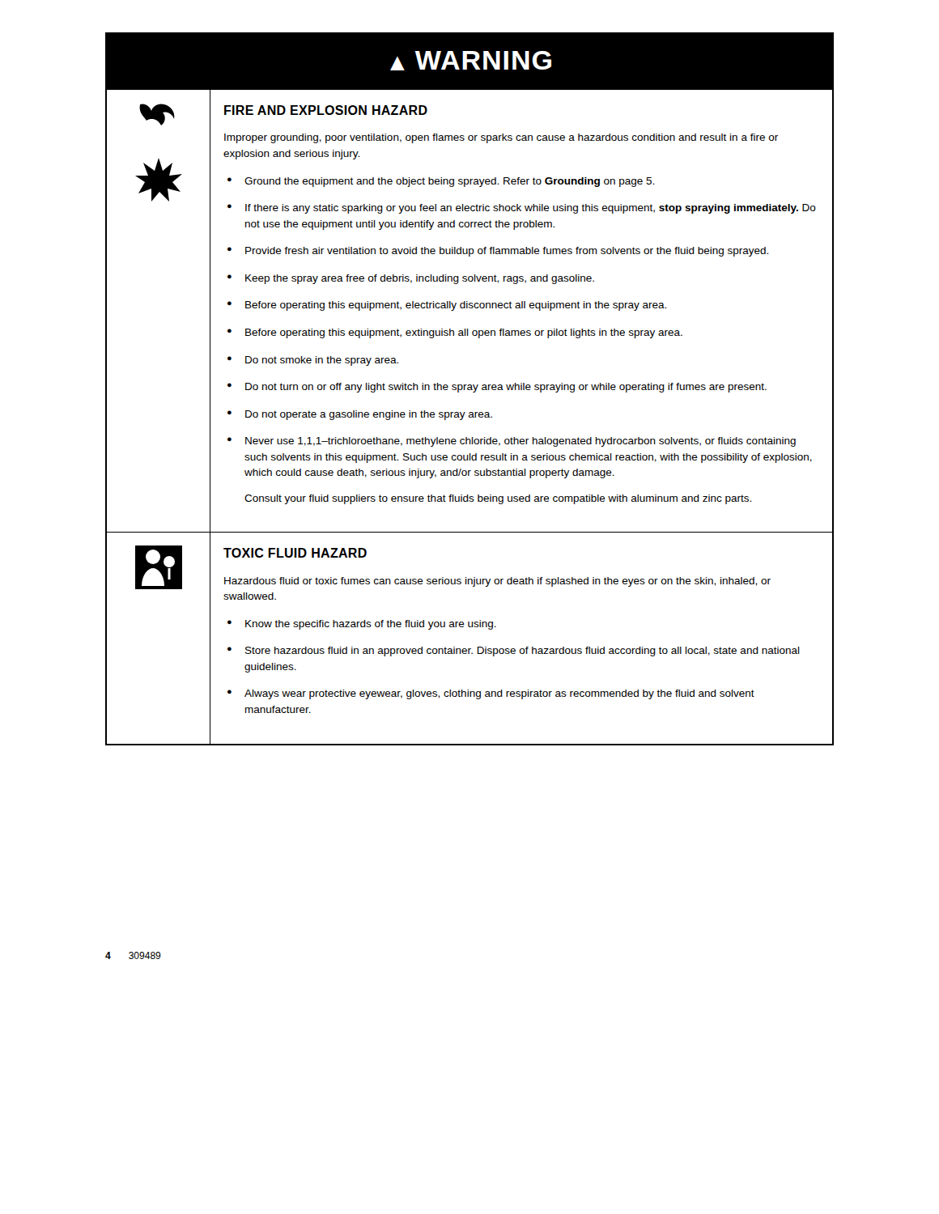▲WARNING
| | FIRE AND EXPLOSION HAZARD Improper grounding, poor ventilation, open flames or sparks can cause a hazardous condition and result in a fire or explosion and serious injury. Ground the equipment and the object being sprayed. Refer to Grounding on page 5. If there is any static sparking or you feel an electric shock while using this equipment, stop spraying immediately. Do not use the equipment until you identify and correct the problem. Provide fresh air ventilation to avoid the buildup of flammable fumes from solvents or the fluid being sprayed. Keep the spray area free of debris, including solvent, rags, and gasoline. Before operating this equipment, electrically disconnect all equipment in the spray area. Before operating this equipment, extinguish all open flames or pilot lights in the spray area. Do not smoke in the spray area. Do not turn on or off any light switch in the spray area while spraying or while operating if fumes are present. Do not operate a gasoline engine in the spray area. Never use 1,1,1–trichloroethane, methylene chloride, other halogenated hydrocarbon solvents, or fluids containing such solvents in this equipment. Such use could result in a serious chemical reaction, with the possibility of explosion, which could cause death, serious injury, and/or substantial property damage. Consult your fluid suppliers to ensure that fluids being used are compatible with aluminum and zinc parts. |
| | TOXIC FLUID HAZARD Hazardous fluid or toxic fumes can cause serious injury or death if splashed in the eyes or on the skin, inhaled, or swallowed. Know the specific hazards of the fluid you are using. Store hazardous fluid in an approved container. Dispose of hazardous fluid according to all local, state and national guidelines. Always wear protective eyewear, gloves, clothing and respirator as recommended by the fluid and solvent manufacturer. |
4309489